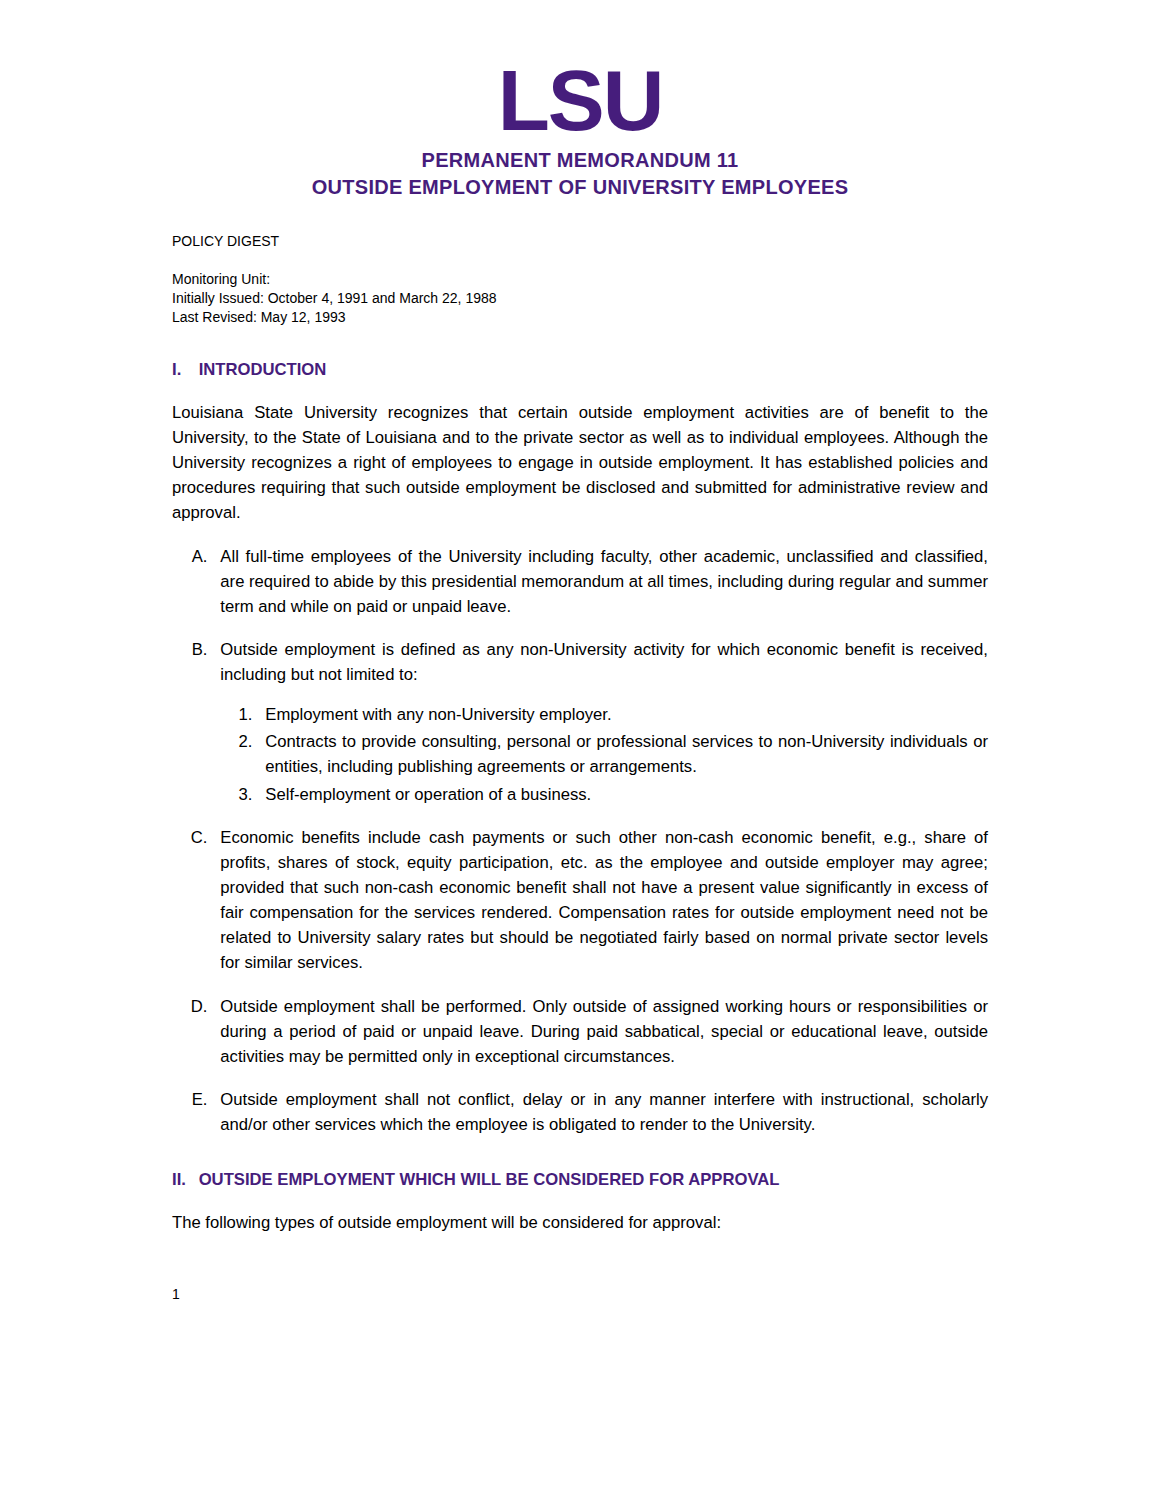LSU
PERMANENT MEMORANDUM 11
OUTSIDE EMPLOYMENT OF UNIVERSITY EMPLOYEES
POLICY DIGEST
Monitoring Unit:
Initially Issued: October 4, 1991 and March 22, 1988
Last Revised: May 12, 1993
I. INTRODUCTION
Louisiana State University recognizes that certain outside employment activities are of benefit to the University, to the State of Louisiana and to the private sector as well as to individual employees. Although the University recognizes a right of employees to engage in outside employment. It has established policies and procedures requiring that such outside employment be disclosed and submitted for administrative review and approval.
All full-time employees of the University including faculty, other academic, unclassified and classified, are required to abide by this presidential memorandum at all times, including during regular and summer term and while on paid or unpaid leave.
Outside employment is defined as any non-University activity for which economic benefit is received, including but not limited to:
Employment with any non-University employer.
Contracts to provide consulting, personal or professional services to non-University individuals or entities, including publishing agreements or arrangements.
Self-employment or operation of a business.
Economic benefits include cash payments or such other non-cash economic benefit, e.g., share of profits, shares of stock, equity participation, etc. as the employee and outside employer may agree; provided that such non-cash economic benefit shall not have a present value significantly in excess of fair compensation for the services rendered. Compensation rates for outside employment need not be related to University salary rates but should be negotiated fairly based on normal private sector levels for similar services.
Outside employment shall be performed. Only outside of assigned working hours or responsibilities or during a period of paid or unpaid leave. During paid sabbatical, special or educational leave, outside activities may be permitted only in exceptional circumstances.
Outside employment shall not conflict, delay or in any manner interfere with instructional, scholarly and/or other services which the employee is obligated to render to the University.
II. OUTSIDE EMPLOYMENT WHICH WILL BE CONSIDERED FOR APPROVAL
The following types of outside employment will be considered for approval:
1